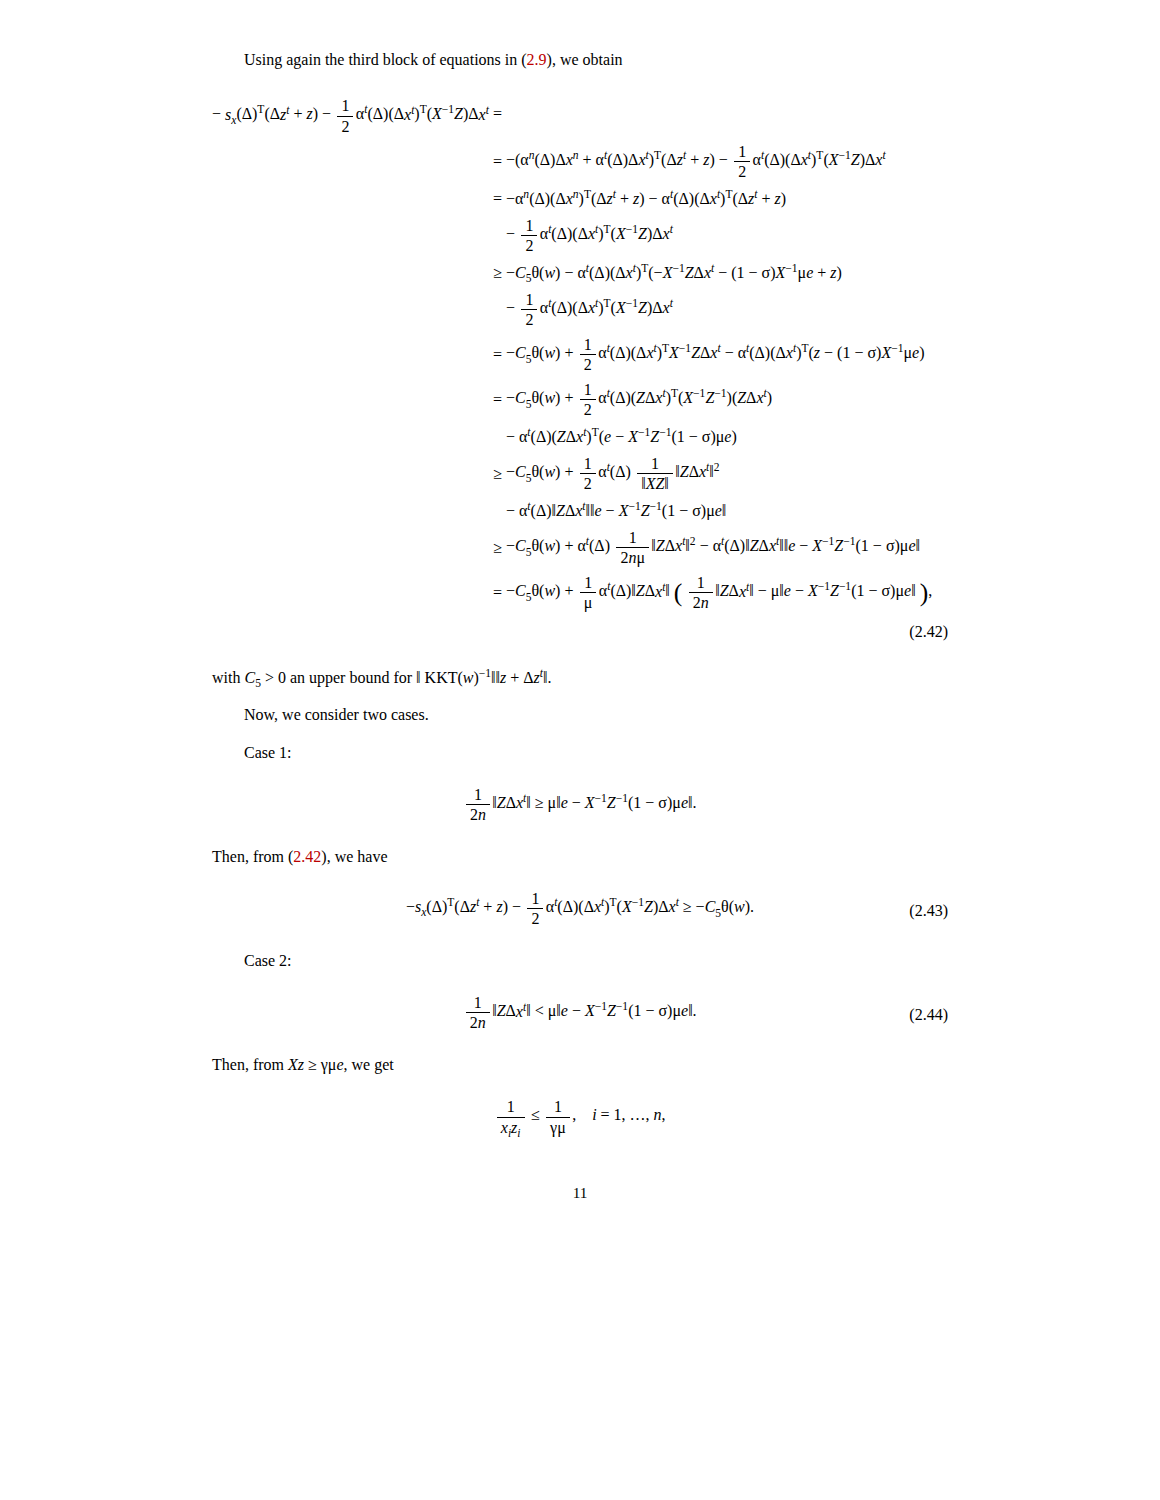Using again the third block of equations in (2.9), we obtain
− sx(Δ)T(Δzt + z) − 12αt(Δ)(Δxt)T(X−1Z)Δxt =
=
−(αn(Δ)Δxn + αt(Δ)Δxt)T(Δzt + z) − 12αt(Δ)(Δxt)T(X−1Z)Δxt
=
−αn(Δ)(Δxn)T(Δzt + z) − αt(Δ)(Δxt)T(Δzt + z)
− 12αt(Δ)(Δxt)T(X−1Z)Δxt
≥
−C5θ(w) − αt(Δ)(Δxt)T(−X−1ZΔxt − (1 − σ)X−1μe + z)
− 12αt(Δ)(Δxt)T(X−1Z)Δxt
=
−C5θ(w) + 12αt(Δ)(Δxt)TX−1ZΔxt − αt(Δ)(Δxt)T(z − (1 − σ)X−1μe)
=
−C5θ(w) + 12αt(Δ)(ZΔxt)T(X−1Z−1)(ZΔxt)
− αt(Δ)(ZΔxt)T(e − X−1Z−1(1 − σ)μe)
≥
−C5θ(w) + 12αt(Δ) 1‖XZ‖‖ZΔxt‖2
− αt(Δ)‖ZΔxt‖‖e − X−1Z−1(1 − σ)μe‖
≥
−C5θ(w) + αt(Δ) 12nμ‖ZΔxt‖2 − αt(Δ)‖ZΔxt‖‖e − X−1Z−1(1 − σ)μe‖
=
−C5θ(w) + 1 μαt(Δ)‖ZΔxt‖ ( 12n‖ZΔxt‖ − μ‖e − X−1Z−1(1 − σ)μe‖ ),
(2.42)
with C5 > 0 an upper bound for ‖ KKT(w)−1‖‖z + Δzt‖.
Now, we consider two cases.
Case 1:
12n‖ZΔxt‖ ≥ μ‖e − X−1Z−1(1 − σ)μe‖.
Then, from (2.42), we have
−sx(Δ)T(Δzt + z) − 12αt(Δ)(Δxt)T(X−1Z)Δxt ≥ −C5θ(w). (2.43)
Case 2:
12n‖ZΔxt‖ < μ‖e − X−1Z−1(1 − σ)μe‖. (2.44)
Then, from Xz ≥ γμe, we get
1 xizi ≤ 1 γμ, i = 1, …, n,
11